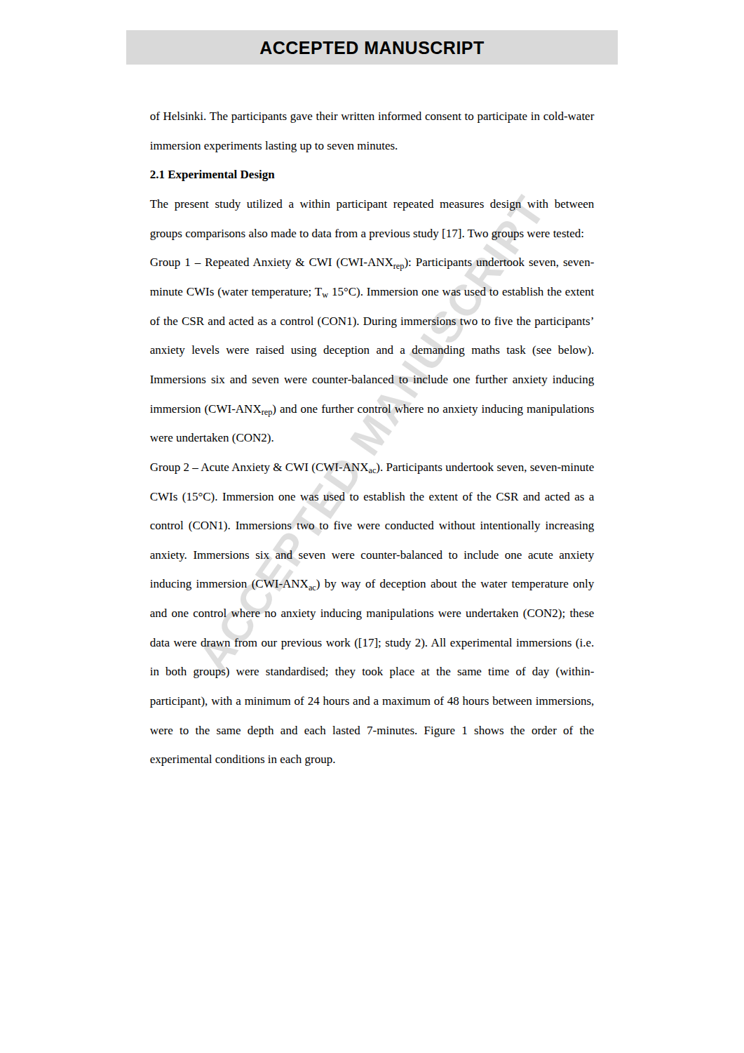ACCEPTED MANUSCRIPT
ACCEPTED MANUSCRIPT
of Helsinki. The participants gave their written informed consent to participate in cold-water immersion experiments lasting up to seven minutes.
2.1 Experimental Design
The present study utilized a within participant repeated measures design with between groups comparisons also made to data from a previous study [17]. Two groups were tested:
Group 1 – Repeated Anxiety & CWI (CWI-ANXrep): Participants undertook seven, seven-minute CWIs (water temperature; Tw 15°C). Immersion one was used to establish the extent of the CSR and acted as a control (CON1). During immersions two to five the participants’ anxiety levels were raised using deception and a demanding maths task (see below). Immersions six and seven were counter-balanced to include one further anxiety inducing immersion (CWI-ANXrep) and one further control where no anxiety inducing manipulations were undertaken (CON2).
Group 2 – Acute Anxiety & CWI (CWI-ANXac). Participants undertook seven, seven-minute CWIs (15°C). Immersion one was used to establish the extent of the CSR and acted as a control (CON1). Immersions two to five were conducted without intentionally increasing anxiety. Immersions six and seven were counter-balanced to include one acute anxiety inducing immersion (CWI-ANXac) by way of deception about the water temperature only and one control where no anxiety inducing manipulations were undertaken (CON2); these data were drawn from our previous work ([17]; study 2). All experimental immersions (i.e. in both groups) were standardised; they took place at the same time of day (within-participant), with a minimum of 24 hours and a maximum of 48 hours between immersions, were to the same depth and each lasted 7-minutes. Figure 1 shows the order of the experimental conditions in each group.